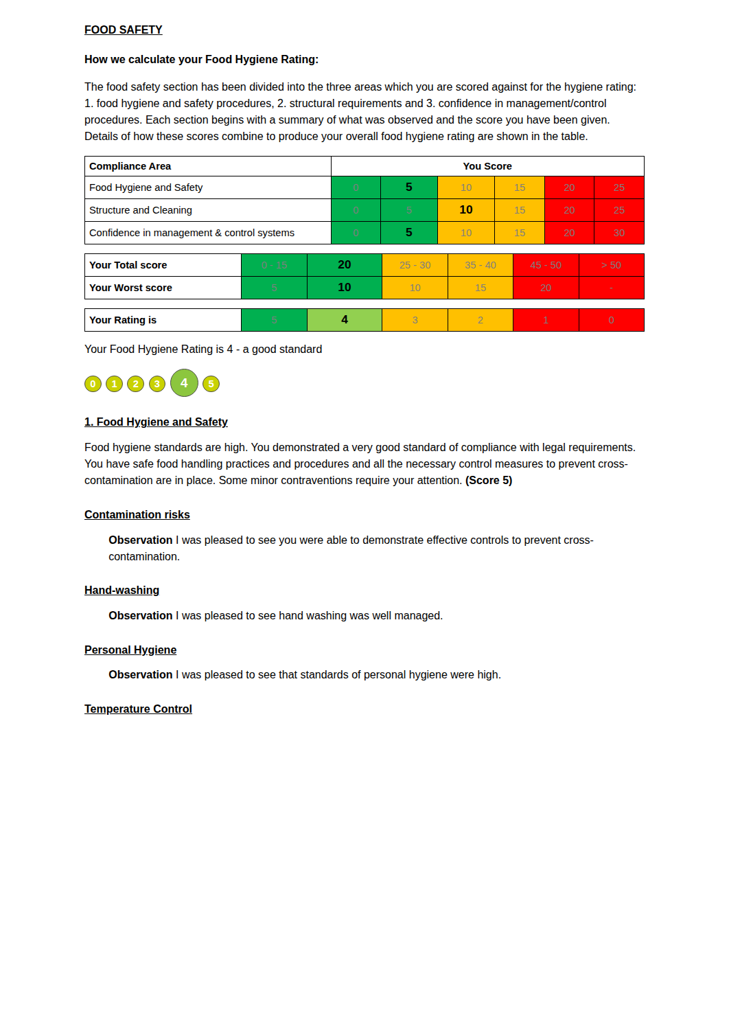FOOD SAFETY
How we calculate your Food Hygiene Rating:
The food safety section has been divided into the three areas which you are scored against for the hygiene rating: 1. food hygiene and safety procedures, 2. structural requirements and 3. confidence in management/control procedures. Each section begins with a summary of what was observed and the score you have been given. Details of how these scores combine to produce your overall food hygiene rating are shown in the table.
| Compliance Area | You Score |
| --- | --- |
| Food Hygiene and Safety | 0 | 5 | 10 | 15 | 20 | 25 |
| Structure and Cleaning | 0 | 5 | 10 | 15 | 20 | 25 |
| Confidence in management & control systems | 0 | 5 | 10 | 15 | 20 | 30 |
| Your Total score | 0 - 15 | 20 | 25 - 30 | 35 - 40 | 45 - 50 | > 50 |
| Your Worst score | 5 | 10 | 10 | 15 | 20 | - |
| Your Rating is | 5 | 4 | 3 | 2 | 1 | 0 |
Your Food Hygiene Rating is 4 - a good standard
0 1 2 3 4 5
1. Food Hygiene and Safety
Food hygiene standards are high. You demonstrated a very good standard of compliance with legal requirements. You have safe food handling practices and procedures and all the necessary control measures to prevent cross-contamination are in place. Some minor contraventions require your attention. (Score 5)
Contamination risks
Observation I was pleased to see you were able to demonstrate effective controls to prevent cross-contamination.
Hand-washing
Observation I was pleased to see hand washing was well managed.
Personal Hygiene
Observation I was pleased to see that standards of personal hygiene were high.
Temperature Control